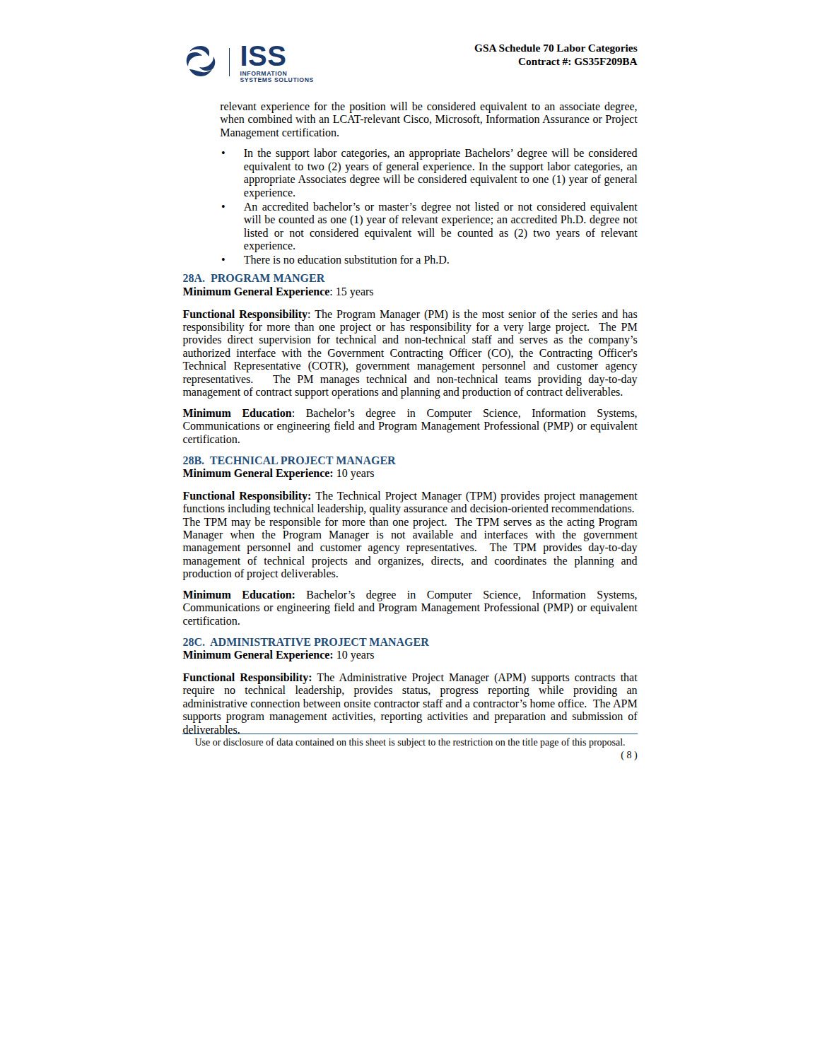ISS
Information
Systems Solutions
GSA Schedule 70 Labor Categories
Contract #: GS35F209BA
relevant experience for the position will be considered equivalent to an associate degree, when combined with an LCAT-relevant Cisco, Microsoft, Information Assurance or Project Management certification.
In the support labor categories, an appropriate Bachelors’ degree will be considered equivalent to two (2) years of general experience. In the support labor categories, an appropriate Associates degree will be considered equivalent to one (1) year of general experience.
An accredited bachelor’s or master’s degree not listed or not considered equivalent will be counted as one (1) year of relevant experience; an accredited Ph.D. degree not listed or not considered equivalent will be counted as (2) two years of relevant experience.
There is no education substitution for a Ph.D.
28A. Program Manger
Minimum General Experience: 15 years
Functional Responsibility: The Program Manager (PM) is the most senior of the series and has responsibility for more than one project or has responsibility for a very large project. The PM provides direct supervision for technical and non-technical staff and serves as the company’s authorized interface with the Government Contracting Officer (CO), the Contracting Officer's Technical Representative (COTR), government management personnel and customer agency representatives. The PM manages technical and non-technical teams providing day-to-day management of contract support operations and planning and production of contract deliverables.
Minimum Education: Bachelor’s degree in Computer Science, Information Systems, Communications or engineering field and Program Management Professional (PMP) or equivalent certification.
28B. Technical Project Manager
Minimum General Experience: 10 years
Functional Responsibility: The Technical Project Manager (TPM) provides project management functions including technical leadership, quality assurance and decision-oriented recommendations. The TPM may be responsible for more than one project. The TPM serves as the acting Program Manager when the Program Manager is not available and interfaces with the government management personnel and customer agency representatives. The TPM provides day-to-day management of technical projects and organizes, directs, and coordinates the planning and production of project deliverables.
Minimum Education: Bachelor’s degree in Computer Science, Information Systems, Communications or engineering field and Program Management Professional (PMP) or equivalent certification.
28C. Administrative Project Manager
Minimum General Experience: 10 years
Functional Responsibility: The Administrative Project Manager (APM) supports contracts that require no technical leadership, provides status, progress reporting while providing an administrative connection between onsite contractor staff and a contractor’s home office. The APM supports program management activities, reporting activities and preparation and submission of deliverables.
Use or disclosure of data contained on this sheet is subject to the restriction on the title page of this proposal.
( 8 )